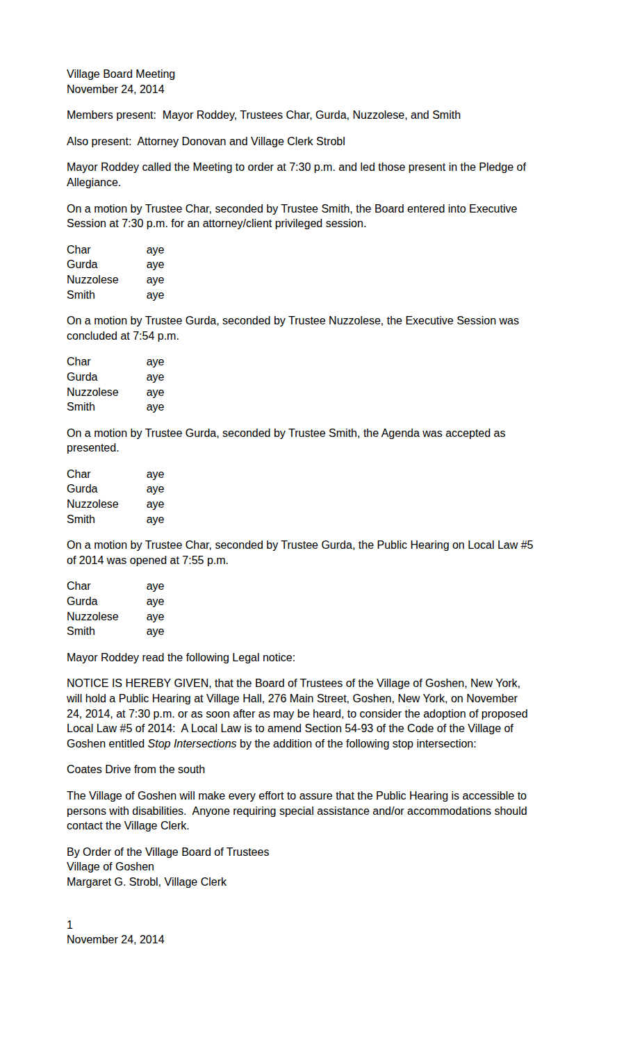Village Board Meeting
November 24, 2014
Members present: Mayor Roddey, Trustees Char, Gurda, Nuzzolese, and Smith
Also present: Attorney Donovan and Village Clerk Strobl
Mayor Roddey called the Meeting to order at 7:30 p.m. and led those present in the Pledge of Allegiance.
On a motion by Trustee Char, seconded by Trustee Smith, the Board entered into Executive Session at 7:30 p.m. for an attorney/client privileged session.
| Char | aye |
| Gurda | aye |
| Nuzzolese | aye |
| Smith | aye |
On a motion by Trustee Gurda, seconded by Trustee Nuzzolese, the Executive Session was concluded at 7:54 p.m.
| Char | aye |
| Gurda | aye |
| Nuzzolese | aye |
| Smith | aye |
On a motion by Trustee Gurda, seconded by Trustee Smith, the Agenda was accepted as presented.
| Char | aye |
| Gurda | aye |
| Nuzzolese | aye |
| Smith | aye |
On a motion by Trustee Char, seconded by Trustee Gurda, the Public Hearing on Local Law #5 of 2014 was opened at 7:55 p.m.
| Char | aye |
| Gurda | aye |
| Nuzzolese | aye |
| Smith | aye |
Mayor Roddey read the following Legal notice:
NOTICE IS HEREBY GIVEN, that the Board of Trustees of the Village of Goshen, New York, will hold a Public Hearing at Village Hall, 276 Main Street, Goshen, New York, on November 24, 2014, at 7:30 p.m. or as soon after as may be heard, to consider the adoption of proposed Local Law #5 of 2014: A Local Law is to amend Section 54-93 of the Code of the Village of Goshen entitled Stop Intersections by the addition of the following stop intersection:
Coates Drive from the south
The Village of Goshen will make every effort to assure that the Public Hearing is accessible to persons with disabilities. Anyone requiring special assistance and/or accommodations should contact the Village Clerk.
By Order of the Village Board of Trustees
Village of Goshen
Margaret G. Strobl, Village Clerk
1
November 24, 2014